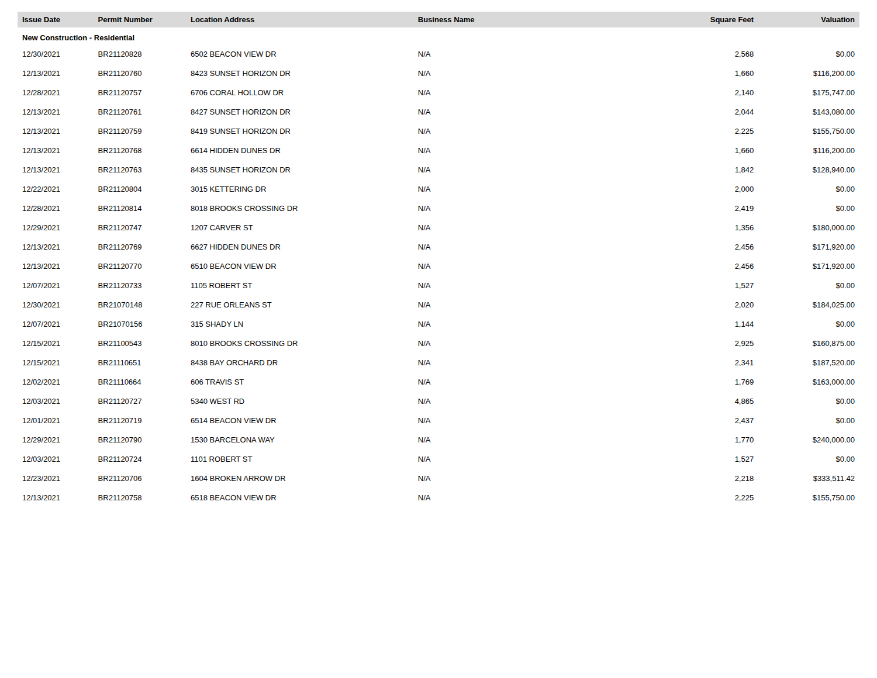| Issue Date | Permit Number | Location Address | Business Name | Square Feet | Valuation |
| --- | --- | --- | --- | --- | --- |
| New Construction - Residential |
| 12/30/2021 | BR21120828 | 6502 BEACON VIEW DR | N/A | 2,568 | $0.00 |
| 12/13/2021 | BR21120760 | 8423 SUNSET HORIZON DR | N/A | 1,660 | $116,200.00 |
| 12/28/2021 | BR21120757 | 6706 CORAL HOLLOW DR | N/A | 2,140 | $175,747.00 |
| 12/13/2021 | BR21120761 | 8427 SUNSET HORIZON DR | N/A | 2,044 | $143,080.00 |
| 12/13/2021 | BR21120759 | 8419 SUNSET HORIZON DR | N/A | 2,225 | $155,750.00 |
| 12/13/2021 | BR21120768 | 6614 HIDDEN DUNES DR | N/A | 1,660 | $116,200.00 |
| 12/13/2021 | BR21120763 | 8435 SUNSET HORIZON DR | N/A | 1,842 | $128,940.00 |
| 12/22/2021 | BR21120804 | 3015 KETTERING DR | N/A | 2,000 | $0.00 |
| 12/28/2021 | BR21120814 | 8018 BROOKS CROSSING DR | N/A | 2,419 | $0.00 |
| 12/29/2021 | BR21120747 | 1207 CARVER ST | N/A | 1,356 | $180,000.00 |
| 12/13/2021 | BR21120769 | 6627 HIDDEN DUNES DR | N/A | 2,456 | $171,920.00 |
| 12/13/2021 | BR21120770 | 6510 BEACON VIEW DR | N/A | 2,456 | $171,920.00 |
| 12/07/2021 | BR21120733 | 1105 ROBERT ST | N/A | 1,527 | $0.00 |
| 12/30/2021 | BR21070148 | 227 RUE ORLEANS ST | N/A | 2,020 | $184,025.00 |
| 12/07/2021 | BR21070156 | 315 SHADY LN | N/A | 1,144 | $0.00 |
| 12/15/2021 | BR21100543 | 8010 BROOKS CROSSING DR | N/A | 2,925 | $160,875.00 |
| 12/15/2021 | BR21110651 | 8438 BAY ORCHARD DR | N/A | 2,341 | $187,520.00 |
| 12/02/2021 | BR21110664 | 606 TRAVIS ST | N/A | 1,769 | $163,000.00 |
| 12/03/2021 | BR21120727 | 5340 WEST RD | N/A | 4,865 | $0.00 |
| 12/01/2021 | BR21120719 | 6514 BEACON VIEW DR | N/A | 2,437 | $0.00 |
| 12/29/2021 | BR21120790 | 1530 BARCELONA WAY | N/A | 1,770 | $240,000.00 |
| 12/03/2021 | BR21120724 | 1101 ROBERT ST | N/A | 1,527 | $0.00 |
| 12/23/2021 | BR21120706 | 1604 BROKEN ARROW DR | N/A | 2,218 | $333,511.42 |
| 12/13/2021 | BR21120758 | 6518 BEACON VIEW DR | N/A | 2,225 | $155,750.00 |